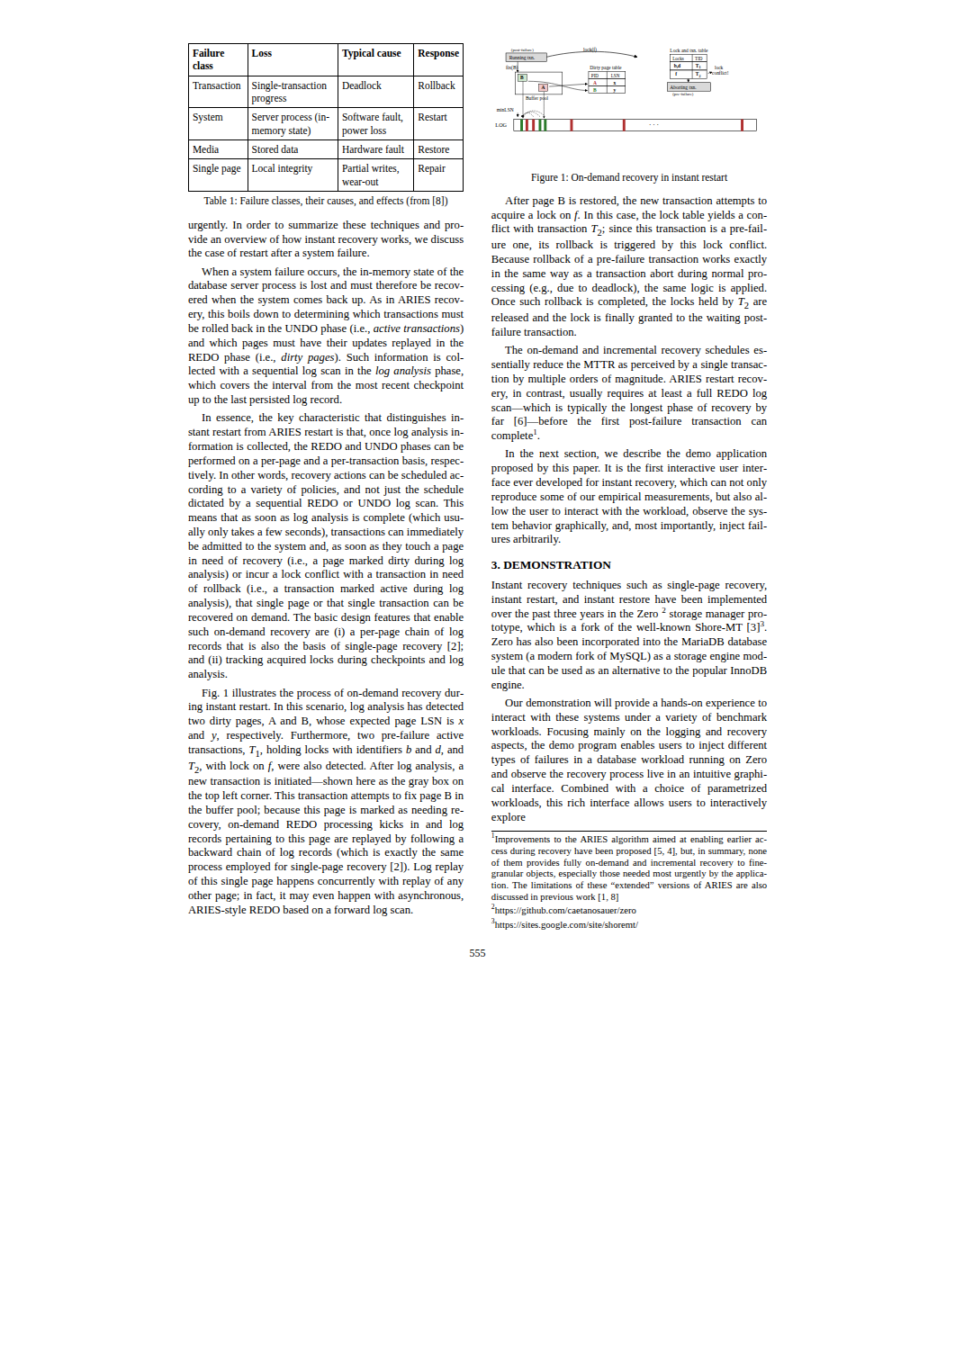| Failure class | Loss | Typical cause | Response |
| --- | --- | --- | --- |
| Transaction | Single-transaction progress | Deadlock | Rollback |
| System | Server process (in-memory state) | Software fault, power loss | Restart |
| Media | Stored data | Hardware fault | Restore |
| Single page | Local integrity | Partial writes, wear-out | Repair |
Table 1: Failure classes, their causes, and effects (from [8])
urgently. In order to summarize these techniques and provide an overview of how instant recovery works, we discuss the case of restart after a system failure.
When a system failure occurs, the in-memory state of the database server process is lost and must therefore be recovered when the system comes back up. As in ARIES recovery, this boils down to determining which transactions must be rolled back in the UNDO phase (i.e., active transactions) and which pages must have their updates replayed in the REDO phase (i.e., dirty pages). Such information is collected with a sequential log scan in the log analysis phase, which covers the interval from the most recent checkpoint up to the last persisted log record.
In essence, the key characteristic that distinguishes instant restart from ARIES restart is that, once log analysis information is collected, the REDO and UNDO phases can be performed on a per-page and a per-transaction basis, respectively. In other words, recovery actions can be scheduled according to a variety of policies, and not just the schedule dictated by a sequential REDO or UNDO log scan. This means that as soon as log analysis is complete (which usually only takes a few seconds), transactions can immediately be admitted to the system and, as soon as they touch a page in need of recovery (i.e., a page marked dirty during log analysis) or incur a lock conflict with a transaction in need of rollback (i.e., a transaction marked active during log analysis), that single page or that single transaction can be recovered on demand. The basic design features that enable such on-demand recovery are (i) a per-page chain of log records that is also the basis of single-page recovery [2]; and (ii) tracking acquired locks during checkpoints and log analysis.
Fig. 1 illustrates the process of on-demand recovery during instant restart. In this scenario, log analysis has detected two dirty pages, A and B, whose expected page LSN is x and y, respectively. Furthermore, two pre-failure active transactions, T1, holding locks with identifiers b and d, and T2, with lock on f, were also detected. After log analysis, a new transaction is initiated—shown here as the gray box on the top left corner. This transaction attempts to fix page B in the buffer pool; because this page is marked as needing recovery, on-demand REDO processing kicks in and log records pertaining to this page are replayed by following a backward chain of log records (which is exactly the same process employed for single-page recovery [2]). Log replay of this single page happens concurrently with replay of any other page; in fact, it may even happen with asynchronous, ARIES-style REDO based on a forward log scan.
(post-failure) Running txn. fix(B) lock(f) B A Buffer pool Dirty page table PID LSN A x B y Lock and txn. table Locks TID b,d T1 f T2 lock conflict! Aborting txn. (pre-failure) minLSN LOG · · ·
Figure 1: On-demand recovery in instant restart
After page B is restored, the new transaction attempts to acquire a lock on f. In this case, the lock table yields a conflict with transaction T2; since this transaction is a pre-failure one, its rollback is triggered by this lock conflict. Because rollback of a pre-failure transaction works exactly in the same way as a transaction abort during normal processing (e.g., due to deadlock), the same logic is applied. Once such rollback is completed, the locks held by T2 are released and the lock is finally granted to the waiting post-failure transaction.
The on-demand and incremental recovery schedules essentially reduce the MTTR as perceived by a single transaction by multiple orders of magnitude. ARIES restart recovery, in contrast, usually requires at least a full REDO log scan—which is typically the longest phase of recovery by far [6]—before the first post-failure transaction can complete1.
In the next section, we describe the demo application proposed by this paper. It is the first interactive user interface ever developed for instant recovery, which can not only reproduce some of our empirical measurements, but also allow the user to interact with the workload, observe the system behavior graphically, and, most importantly, inject failures arbitrarily.
3. DEMONSTRATION
Instant recovery techniques such as single-page recovery, instant restart, and instant restore have been implemented over the past three years in the Zero 2 storage manager prototype, which is a fork of the well-known Shore-MT [3]3. Zero has also been incorporated into the MariaDB database system (a modern fork of MySQL) as a storage engine module that can be used as an alternative to the popular InnoDB engine.
Our demonstration will provide a hands-on experience to interact with these systems under a variety of benchmark workloads. Focusing mainly on the logging and recovery aspects, the demo program enables users to inject different types of failures in a database workload running on Zero and observe the recovery process live in an intuitive graphical interface. Combined with a choice of parametrized workloads, this rich interface allows users to interactively explore
1Improvements to the ARIES algorithm aimed at enabling earlier access during recovery have been proposed [5, 4], but, in summary, none of them provides fully on-demand and incremental recovery to fine-granular objects, especially those needed most urgently by the application. The limitations of these “extended” versions of ARIES are also discussed in previous work [1, 8]
2https://github.com/caetanosauer/zero
3https://sites.google.com/site/shoremt/
555